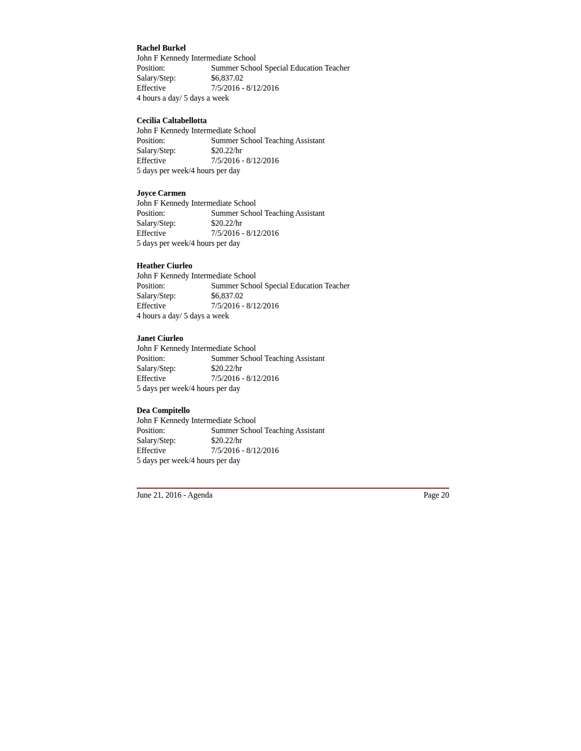Rachel Burkel
John F Kennedy Intermediate School
Position: Summer School Special Education Teacher
Salary/Step:$6,837.02
Effective7/5/2016 - 8/12/2016
4 hours a day/ 5 days a week
Cecilia Caltabellotta
John F Kennedy Intermediate School
Position: Summer School Teaching Assistant
Salary/Step:$20.22/hr
Effective7/5/2016 - 8/12/2016
5 days per week/4 hours per day
Joyce Carmen
John F Kennedy Intermediate School
Position: Summer School Teaching Assistant
Salary/Step:$20.22/hr
Effective7/5/2016 - 8/12/2016
5 days per week/4 hours per day
Heather Ciurleo
John F Kennedy Intermediate School
Position: Summer School Special Education Teacher
Salary/Step:$6,837.02
Effective7/5/2016 - 8/12/2016
4 hours a day/ 5 days a week
Janet Ciurleo
John F Kennedy Intermediate School
Position: Summer School Teaching Assistant
Salary/Step:$20.22/hr
Effective7/5/2016 - 8/12/2016
5 days per week/4 hours per day
Dea Compitello
John F Kennedy Intermediate School
Position: Summer School Teaching Assistant
Salary/Step:$20.22/hr
Effective7/5/2016 - 8/12/2016
5 days per week/4 hours per day
June 21, 2016 - Agenda Page 20